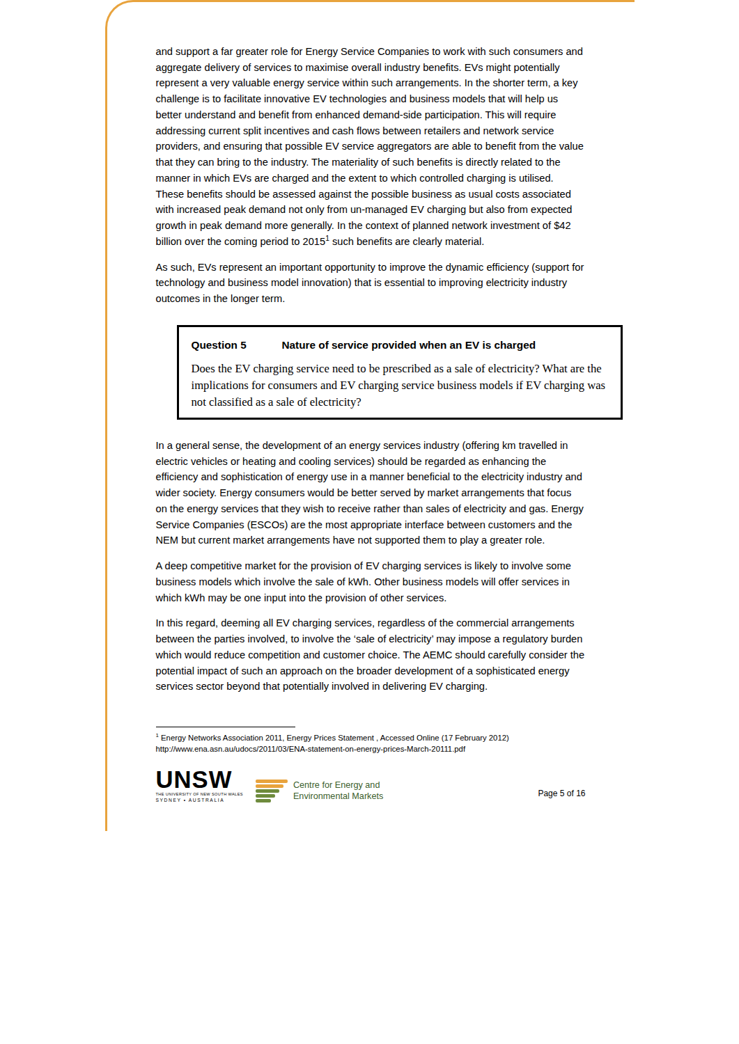and support a far greater role for Energy Service Companies to work with such consumers and aggregate delivery of services to maximise overall industry benefits. EVs might potentially represent a very valuable energy service within such arrangements. In the shorter term, a key challenge is to facilitate innovative EV technologies and business models that will help us better understand and benefit from enhanced demand-side participation. This will require addressing current split incentives and cash flows between retailers and network service providers, and ensuring that possible EV service aggregators are able to benefit from the value that they can bring to the industry. The materiality of such benefits is directly related to the manner in which EVs are charged and the extent to which controlled charging is utilised. These benefits should be assessed against the possible business as usual costs associated with increased peak demand not only from un-managed EV charging but also from expected growth in peak demand more generally. In the context of planned network investment of $42 billion over the coming period to 20151 such benefits are clearly material.
As such, EVs represent an important opportunity to improve the dynamic efficiency (support for technology and business model innovation) that is essential to improving electricity industry outcomes in the longer term.
Question 5 Nature of service provided when an EV is charged
Does the EV charging service need to be prescribed as a sale of electricity? What are the implications for consumers and EV charging service business models if EV charging was not classified as a sale of electricity?
In a general sense, the development of an energy services industry (offering km travelled in electric vehicles or heating and cooling services) should be regarded as enhancing the efficiency and sophistication of energy use in a manner beneficial to the electricity industry and wider society. Energy consumers would be better served by market arrangements that focus on the energy services that they wish to receive rather than sales of electricity and gas. Energy Service Companies (ESCOs) are the most appropriate interface between customers and the NEM but current market arrangements have not supported them to play a greater role.
A deep competitive market for the provision of EV charging services is likely to involve some business models which involve the sale of kWh. Other business models will offer services in which kWh may be one input into the provision of other services.
In this regard, deeming all EV charging services, regardless of the commercial arrangements between the parties involved, to involve the ‘sale of electricity’ may impose a regulatory burden which would reduce competition and customer choice. The AEMC should carefully consider the potential impact of such an approach on the broader development of a sophisticated energy services sector beyond that potentially involved in delivering EV charging.
1 Energy Networks Association 2011, Energy Prices Statement , Accessed Online (17 February 2012) http://www.ena.asn.au/udocs/2011/03/ENA-statement-on-energy-prices-March-20111.pdf
UNSW
THE UNIVERSITY OF NEW SOUTH WALES
SYDNEY • AUSTRALIA
Centre for Energy and
Environmental Markets
Page 5 of 16